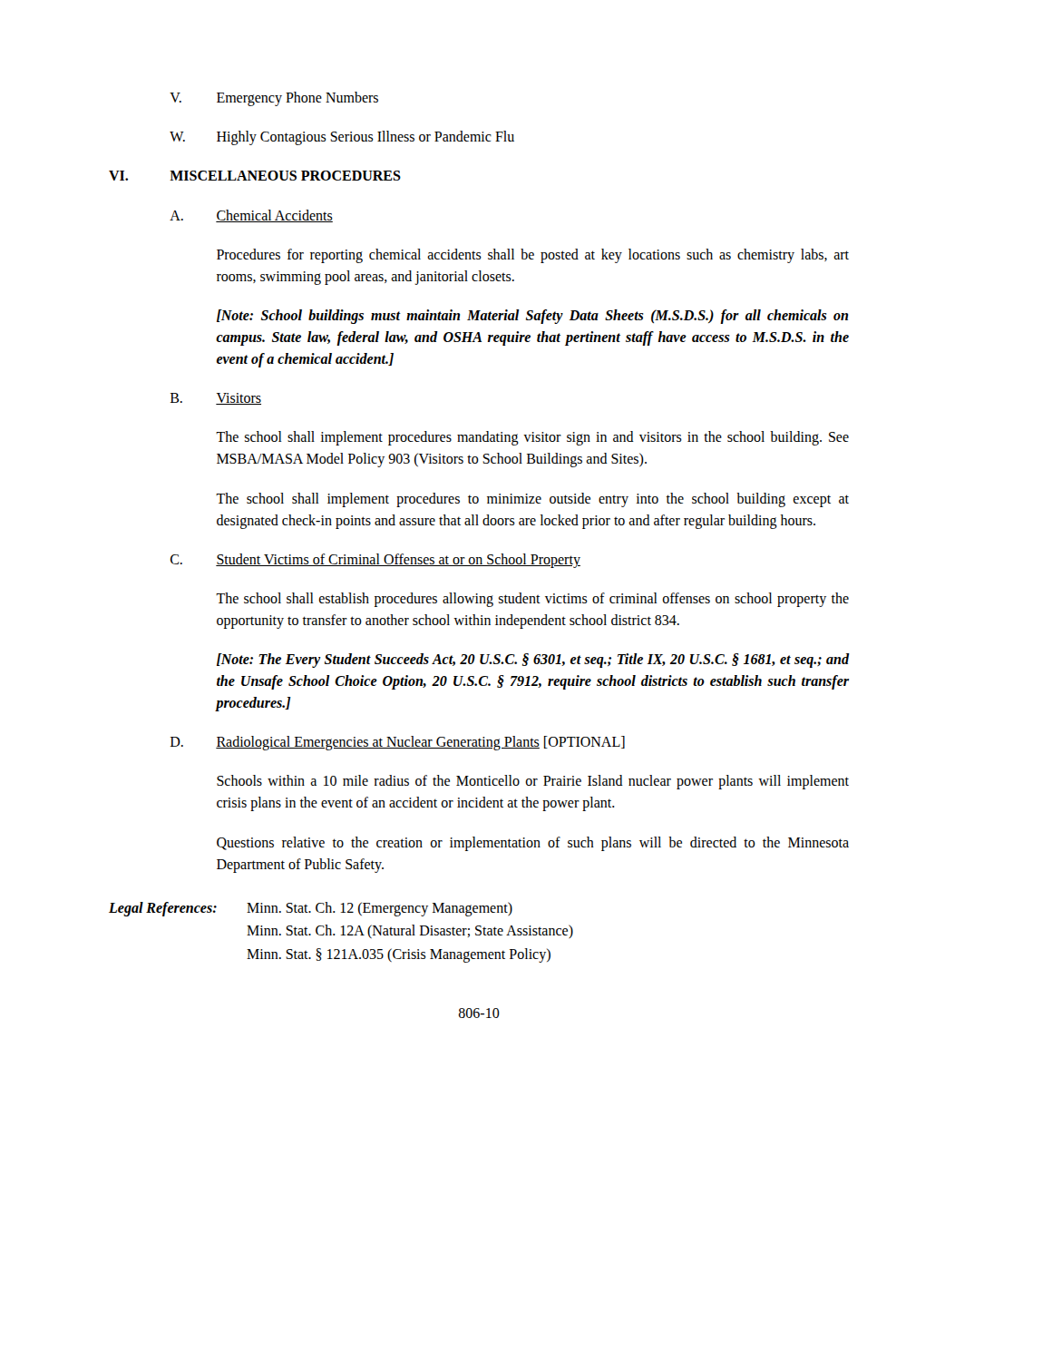V.
Emergency Phone Numbers
W.
Highly Contagious Serious Illness or Pandemic Flu
VI.
MISCELLANEOUS PROCEDURES
A.
Chemical Accidents
Procedures for reporting chemical accidents shall be posted at key locations such as chemistry labs, art rooms, swimming pool areas, and janitorial closets.
[Note: School buildings must maintain Material Safety Data Sheets (M.S.D.S.) for all chemicals on campus. State law, federal law, and OSHA require that pertinent staff have access to M.S.D.S. in the event of a chemical accident.]
B.
Visitors
The school shall implement procedures mandating visitor sign in and visitors in the school building. See MSBA/MASA Model Policy 903 (Visitors to School Buildings and Sites).
The school shall implement procedures to minimize outside entry into the school building except at designated check-in points and assure that all doors are locked prior to and after regular building hours.
C.
Student Victims of Criminal Offenses at or on School Property
The school shall establish procedures allowing student victims of criminal offenses on school property the opportunity to transfer to another school within independent school district 834.
[Note: The Every Student Succeeds Act, 20 U.S.C. § 6301, et seq.; Title IX, 20 U.S.C. § 1681, et seq.; and the Unsafe School Choice Option, 20 U.S.C. § 7912, require school districts to establish such transfer procedures.]
D.
Radiological Emergencies at Nuclear Generating Plants [OPTIONAL]
Schools within a 10 mile radius of the Monticello or Prairie Island nuclear power plants will implement crisis plans in the event of an accident or incident at the power plant.
Questions relative to the creation or implementation of such plans will be directed to the Minnesota Department of Public Safety.
Legal References:
Minn. Stat. Ch. 12 (Emergency Management)
Minn. Stat. Ch. 12A (Natural Disaster; State Assistance)
Minn. Stat. § 121A.035 (Crisis Management Policy)
806-10